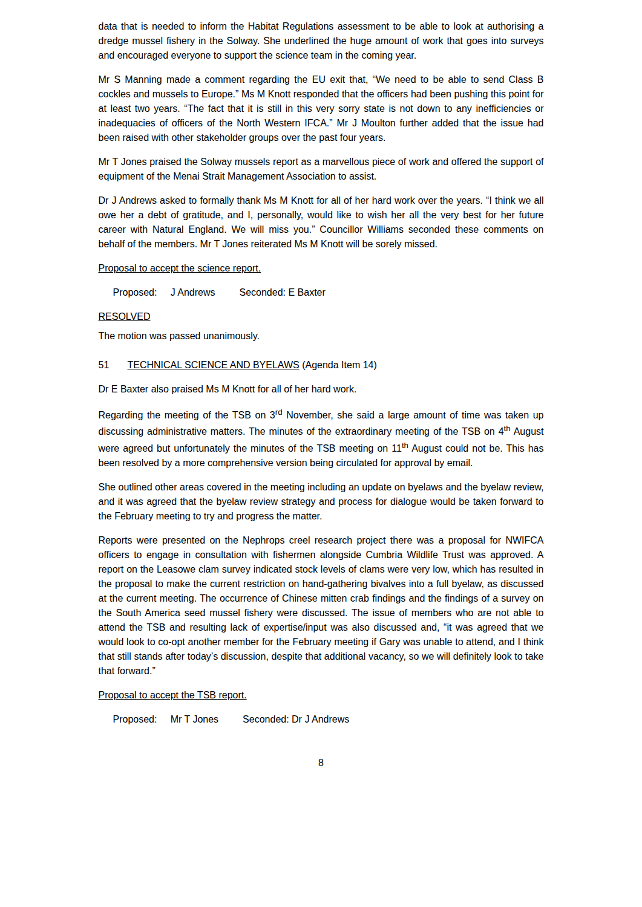data that is needed to inform the Habitat Regulations assessment to be able to look at authorising a dredge mussel fishery in the Solway. She underlined the huge amount of work that goes into surveys and encouraged everyone to support the science team in the coming year.
Mr S Manning made a comment regarding the EU exit that, “We need to be able to send Class B cockles and mussels to Europe.” Ms M Knott responded that the officers had been pushing this point for at least two years. “The fact that it is still in this very sorry state is not down to any inefficiencies or inadequacies of officers of the North Western IFCA.” Mr J Moulton further added that the issue had been raised with other stakeholder groups over the past four years.
Mr T Jones praised the Solway mussels report as a marvellous piece of work and offered the support of equipment of the Menai Strait Management Association to assist.
Dr J Andrews asked to formally thank Ms M Knott for all of her hard work over the years. “I think we all owe her a debt of gratitude, and I, personally, would like to wish her all the very best for her future career with Natural England. We will miss you.” Councillor Williams seconded these comments on behalf of the members. Mr T Jones reiterated Ms M Knott will be sorely missed.
Proposal to accept the science report.
Proposed: J AndrewsSeconded: E Baxter
RESOLVED
The motion was passed unanimously.
51 TECHNICAL SCIENCE AND BYELAWS (Agenda Item 14)
Dr E Baxter also praised Ms M Knott for all of her hard work.
Regarding the meeting of the TSB on 3rd November, she said a large amount of time was taken up discussing administrative matters. The minutes of the extraordinary meeting of the TSB on 4th August were agreed but unfortunately the minutes of the TSB meeting on 11th August could not be. This has been resolved by a more comprehensive version being circulated for approval by email.
She outlined other areas covered in the meeting including an update on byelaws and the byelaw review, and it was agreed that the byelaw review strategy and process for dialogue would be taken forward to the February meeting to try and progress the matter.
Reports were presented on the Nephrops creel research project there was a proposal for NWIFCA officers to engage in consultation with fishermen alongside Cumbria Wildlife Trust was approved. A report on the Leasowe clam survey indicated stock levels of clams were very low, which has resulted in the proposal to make the current restriction on hand-gathering bivalves into a full byelaw, as discussed at the current meeting. The occurrence of Chinese mitten crab findings and the findings of a survey on the South America seed mussel fishery were discussed. The issue of members who are not able to attend the TSB and resulting lack of expertise/input was also discussed and, “it was agreed that we would look to co-opt another member for the February meeting if Gary was unable to attend, and I think that still stands after today’s discussion, despite that additional vacancy, so we will definitely look to take that forward.”
Proposal to accept the TSB report.
Proposed: Mr T JonesSeconded: Dr J Andrews
8